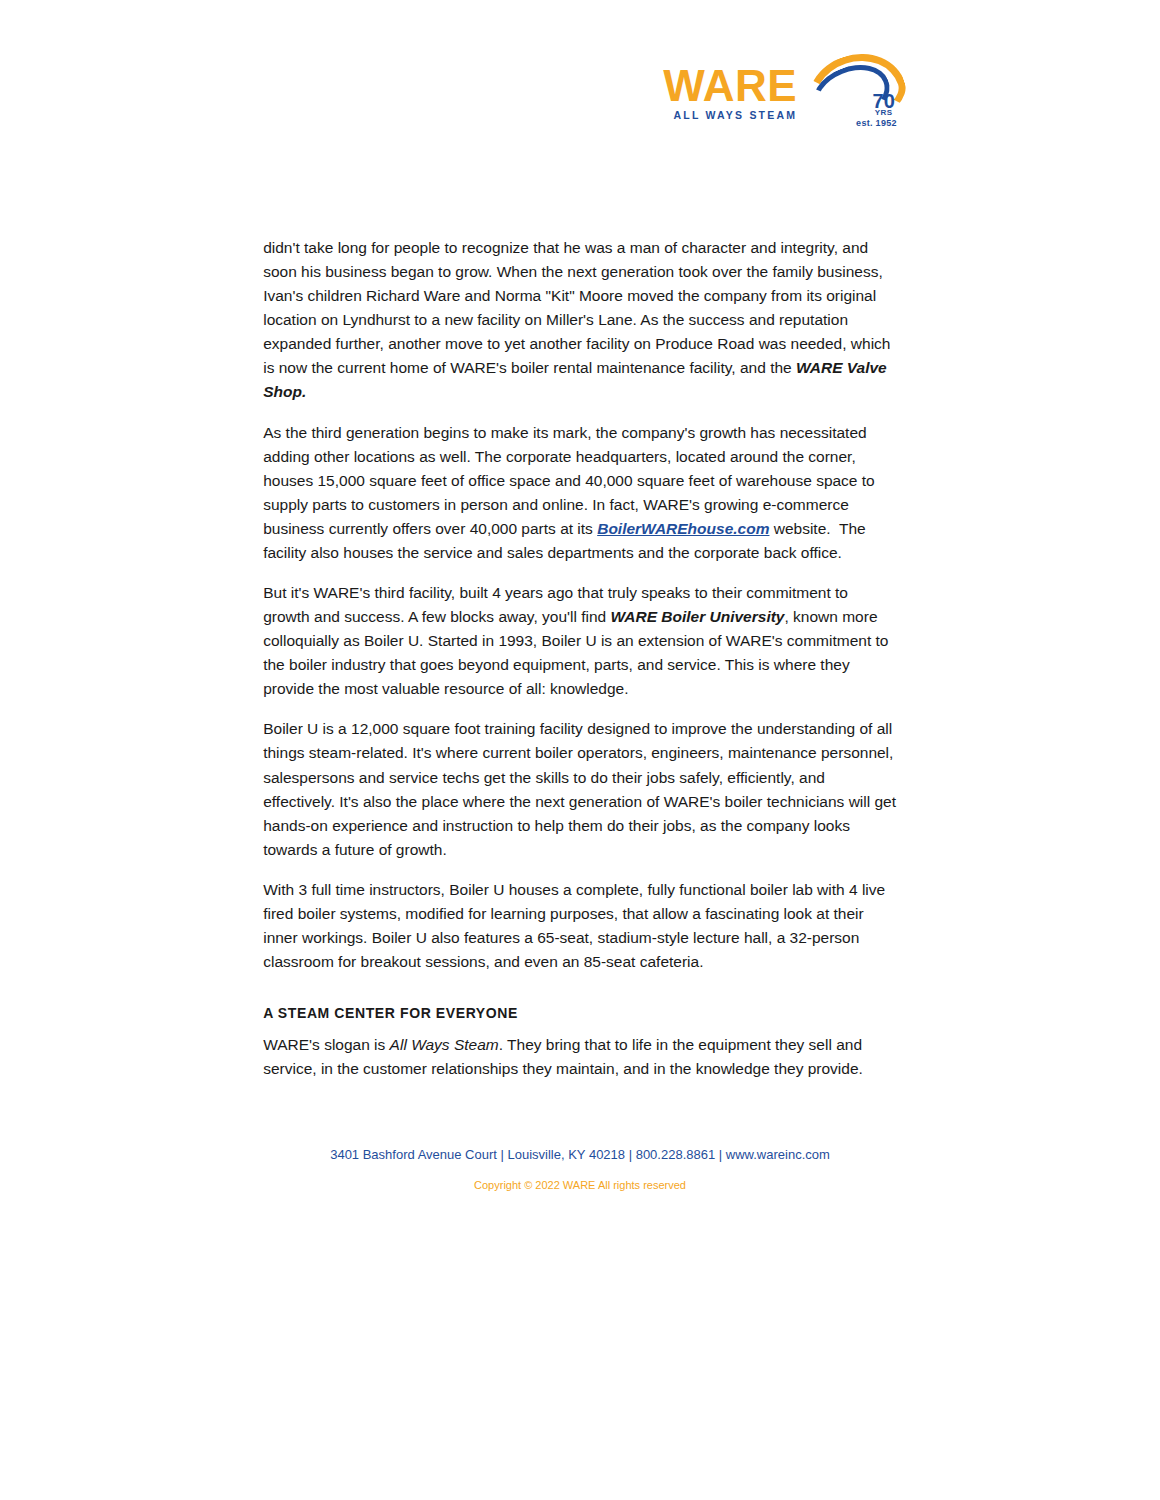WARE
ALL WAYS STEAM
70YRS est. 1952
didn't take long for people to recognize that he was a man of character and integrity, and soon his business began to grow. When the next generation took over the family business, Ivan's children Richard Ware and Norma "Kit" Moore moved the company from its original location on Lyndhurst to a new facility on Miller's Lane. As the success and reputation expanded further, another move to yet another facility on Produce Road was needed, which is now the current home of WARE's boiler rental maintenance facility, and the WARE Valve Shop.
As the third generation begins to make its mark, the company's growth has necessitated adding other locations as well. The corporate headquarters, located around the corner, houses 15,000 square feet of office space and 40,000 square feet of warehouse space to supply parts to customers in person and online. In fact, WARE's growing e-commerce business currently offers over 40,000 parts at its BoilerWAREhouse.com website. The facility also houses the service and sales departments and the corporate back office.
But it's WARE's third facility, built 4 years ago that truly speaks to their commitment to growth and success. A few blocks away, you'll find WARE Boiler University, known more colloquially as Boiler U. Started in 1993, Boiler U is an extension of WARE's commitment to the boiler industry that goes beyond equipment, parts, and service. This is where they provide the most valuable resource of all: knowledge.
Boiler U is a 12,000 square foot training facility designed to improve the understanding of all things steam-related. It's where current boiler operators, engineers, maintenance personnel, salespersons and service techs get the skills to do their jobs safely, efficiently, and effectively. It's also the place where the next generation of WARE's boiler technicians will get hands-on experience and instruction to help them do their jobs, as the company looks towards a future of growth.
With 3 full time instructors, Boiler U houses a complete, fully functional boiler lab with 4 live fired boiler systems, modified for learning purposes, that allow a fascinating look at their inner workings. Boiler U also features a 65-seat, stadium-style lecture hall, a 32-person classroom for breakout sessions, and even an 85-seat cafeteria.
A Steam Center for Everyone
WARE's slogan is All Ways Steam. They bring that to life in the equipment they sell and service, in the customer relationships they maintain, and in the knowledge they provide.
3401 Bashford Avenue Court | Louisville, KY 40218 | 800.228.8861 | www.wareinc.com
Copyright © 2022 WARE All rights reserved